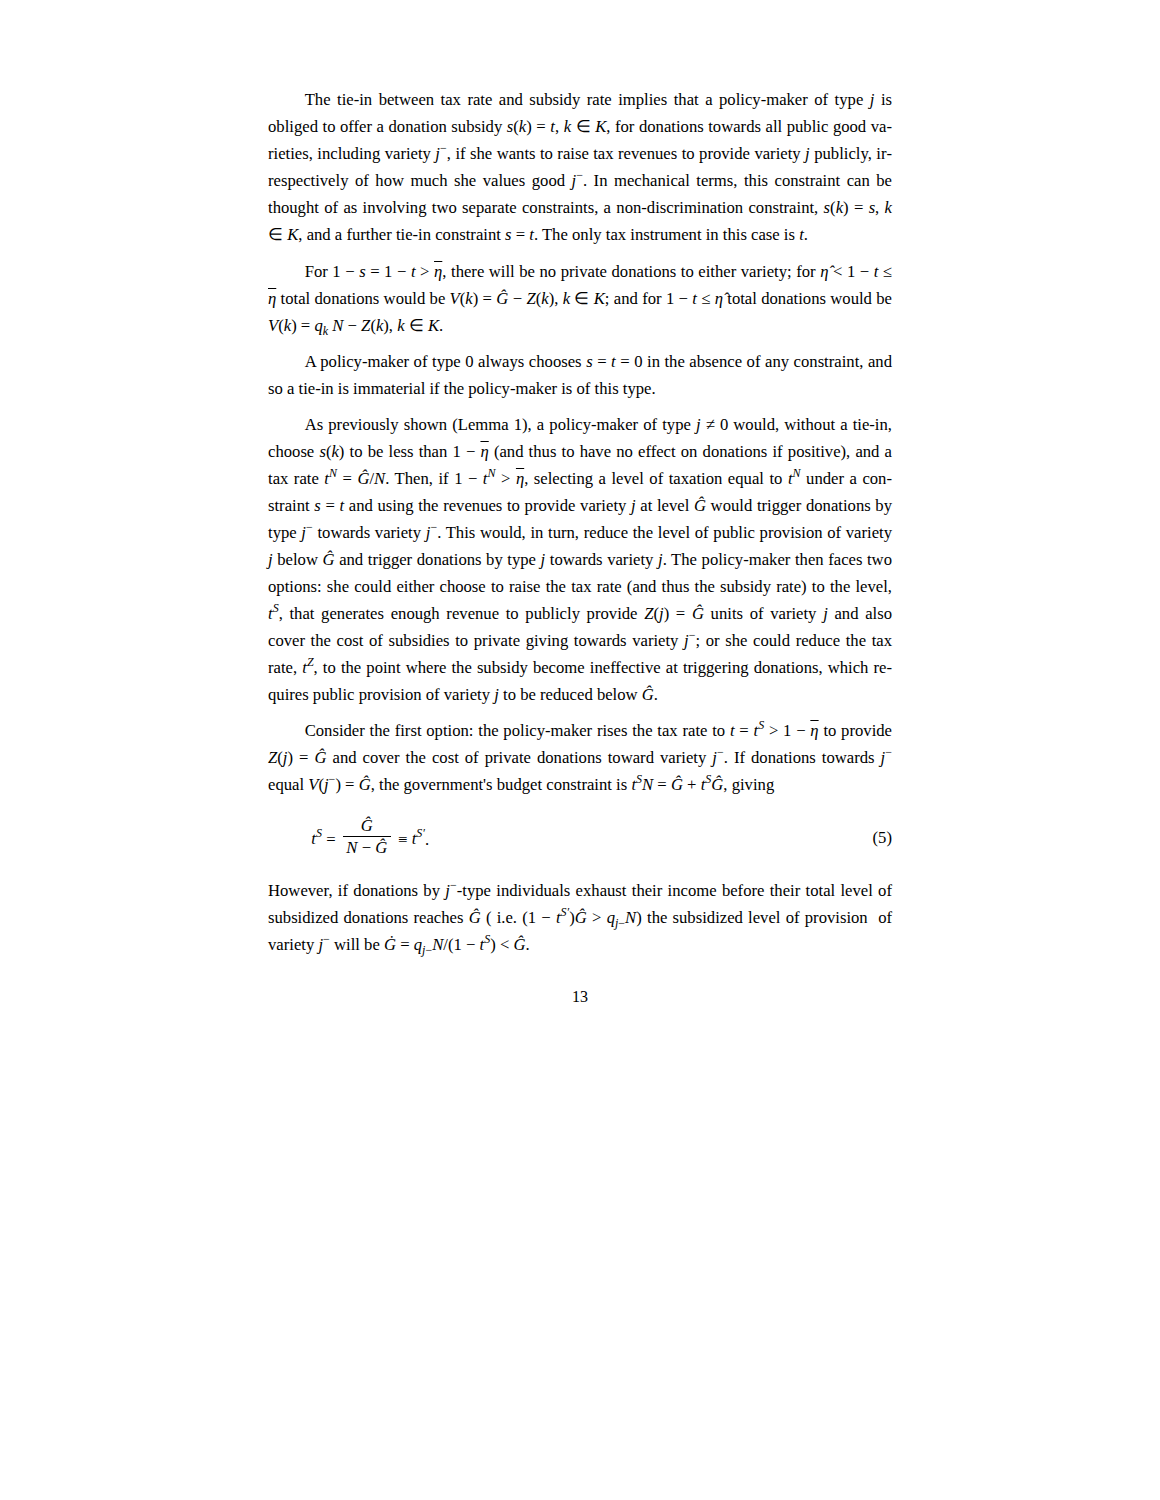The tie-in between tax rate and subsidy rate implies that a policy-maker of type j is obliged to offer a donation subsidy s(k) = t, k ∈ K, for donations towards all public good varieties, including variety j−, if she wants to raise tax revenues to provide variety j publicly, irrespectively of how much she values good j−. In mechanical terms, this constraint can be thought of as involving two separate constraints, a non-discrimination constraint, s(k) = s, k ∈ K, and a further tie-in constraint s = t. The only tax instrument in this case is t.
For 1 − s = 1 − t > η, there will be no private donations to either variety; for η̂ < 1 − t ≤ η total donations would be V(k) = Ĝ − Z(k), k ∈ K; and for 1 − t ≤ η̂ total donations would be V(k) = qk N − Z(k), k ∈ K.
A policy-maker of type 0 always chooses s = t = 0 in the absence of any constraint, and so a tie-in is immaterial if the policy-maker is of this type.
As previously shown (Lemma 1), a policy-maker of type j ≠ 0 would, without a tie-in, choose s(k) to be less than 1 − η (and thus to have no effect on donations if positive), and a tax rate tN = Ĝ/N. Then, if 1 − tN > η, selecting a level of taxation equal to tN under a constraint s = t and using the revenues to provide variety j at level Ĝ would trigger donations by type j− towards variety j−. This would, in turn, reduce the level of public provision of variety j below Ĝ and trigger donations by type j towards variety j. The policy-maker then faces two options: she could either choose to raise the tax rate (and thus the subsidy rate) to the level, tS, that generates enough revenue to publicly provide Z(j) = Ĝ units of variety j and also cover the cost of subsidies to private giving towards variety j−; or she could reduce the tax rate, tZ, to the point where the subsidy become ineffective at triggering donations, which requires public provision of variety j to be reduced below Ĝ.
Consider the first option: the policy-maker rises the tax rate to t = tS > 1 − η to provide Z(j) = Ĝ and cover the cost of private donations toward variety j−. If donations towards j− equal V(j−) = Ĝ, the government's budget constraint is tSN = Ĝ + tSĜ, giving
tS = ĜN − Ĝ ≡ tS′. (5)
However, if donations by j−-type individuals exhaust their income before their total level of subsidized donations reaches Ĝ ( i.e. (1 − tS′)Ĝ > qj−N) the subsidized level of provision of variety j− will be Ġ = qj−N/(1 − tS) < Ĝ.
13